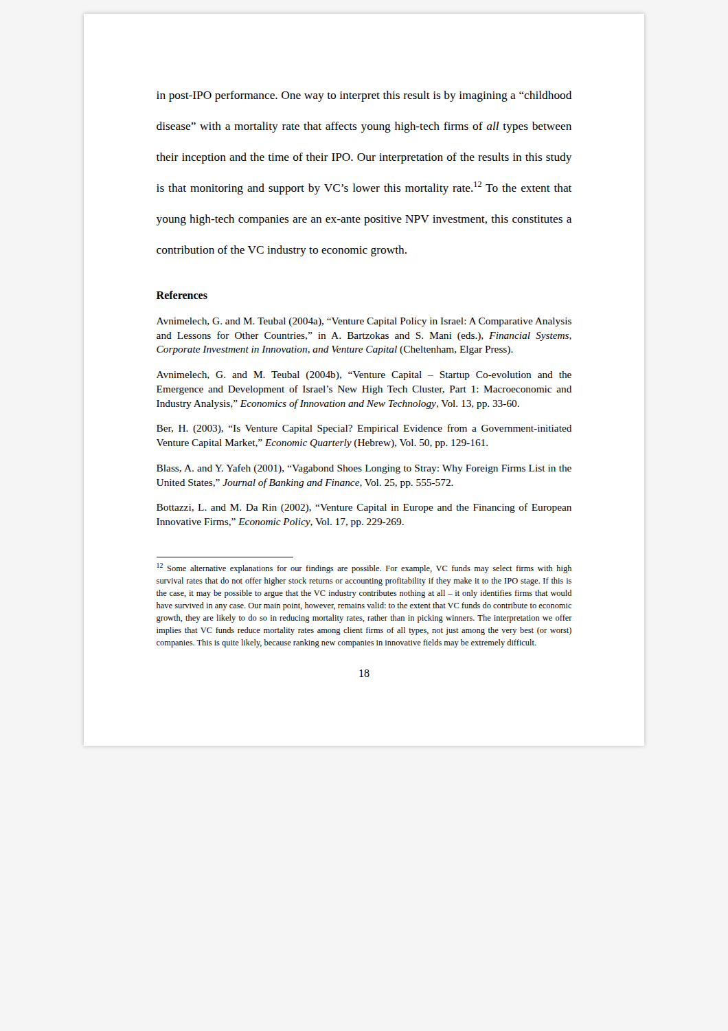in post-IPO performance. One way to interpret this result is by imagining a “childhood disease” with a mortality rate that affects young high-tech firms of all types between their inception and the time of their IPO. Our interpretation of the results in this study is that monitoring and support by VC’s lower this mortality rate.12 To the extent that young high-tech companies are an ex-ante positive NPV investment, this constitutes a contribution of the VC industry to economic growth.
References
Avnimelech, G. and M. Teubal (2004a), “Venture Capital Policy in Israel: A Comparative Analysis and Lessons for Other Countries,” in A. Bartzokas and S. Mani (eds.), Financial Systems, Corporate Investment in Innovation, and Venture Capital (Cheltenham, Elgar Press).
Avnimelech, G. and M. Teubal (2004b), “Venture Capital – Startup Co-evolution and the Emergence and Development of Israel’s New High Tech Cluster, Part 1: Macroeconomic and Industry Analysis,” Economics of Innovation and New Technology, Vol. 13, pp. 33-60.
Ber, H. (2003), “Is Venture Capital Special? Empirical Evidence from a Government-initiated Venture Capital Market,” Economic Quarterly (Hebrew), Vol. 50, pp. 129-161.
Blass, A. and Y. Yafeh (2001), “Vagabond Shoes Longing to Stray: Why Foreign Firms List in the United States,” Journal of Banking and Finance, Vol. 25, pp. 555-572.
Bottazzi, L. and M. Da Rin (2002), “Venture Capital in Europe and the Financing of European Innovative Firms,” Economic Policy, Vol. 17, pp. 229-269.
12 Some alternative explanations for our findings are possible. For example, VC funds may select firms with high survival rates that do not offer higher stock returns or accounting profitability if they make it to the IPO stage. If this is the case, it may be possible to argue that the VC industry contributes nothing at all – it only identifies firms that would have survived in any case. Our main point, however, remains valid: to the extent that VC funds do contribute to economic growth, they are likely to do so in reducing mortality rates, rather than in picking winners. The interpretation we offer implies that VC funds reduce mortality rates among client firms of all types, not just among the very best (or worst) companies. This is quite likely, because ranking new companies in innovative fields may be extremely difficult.
18